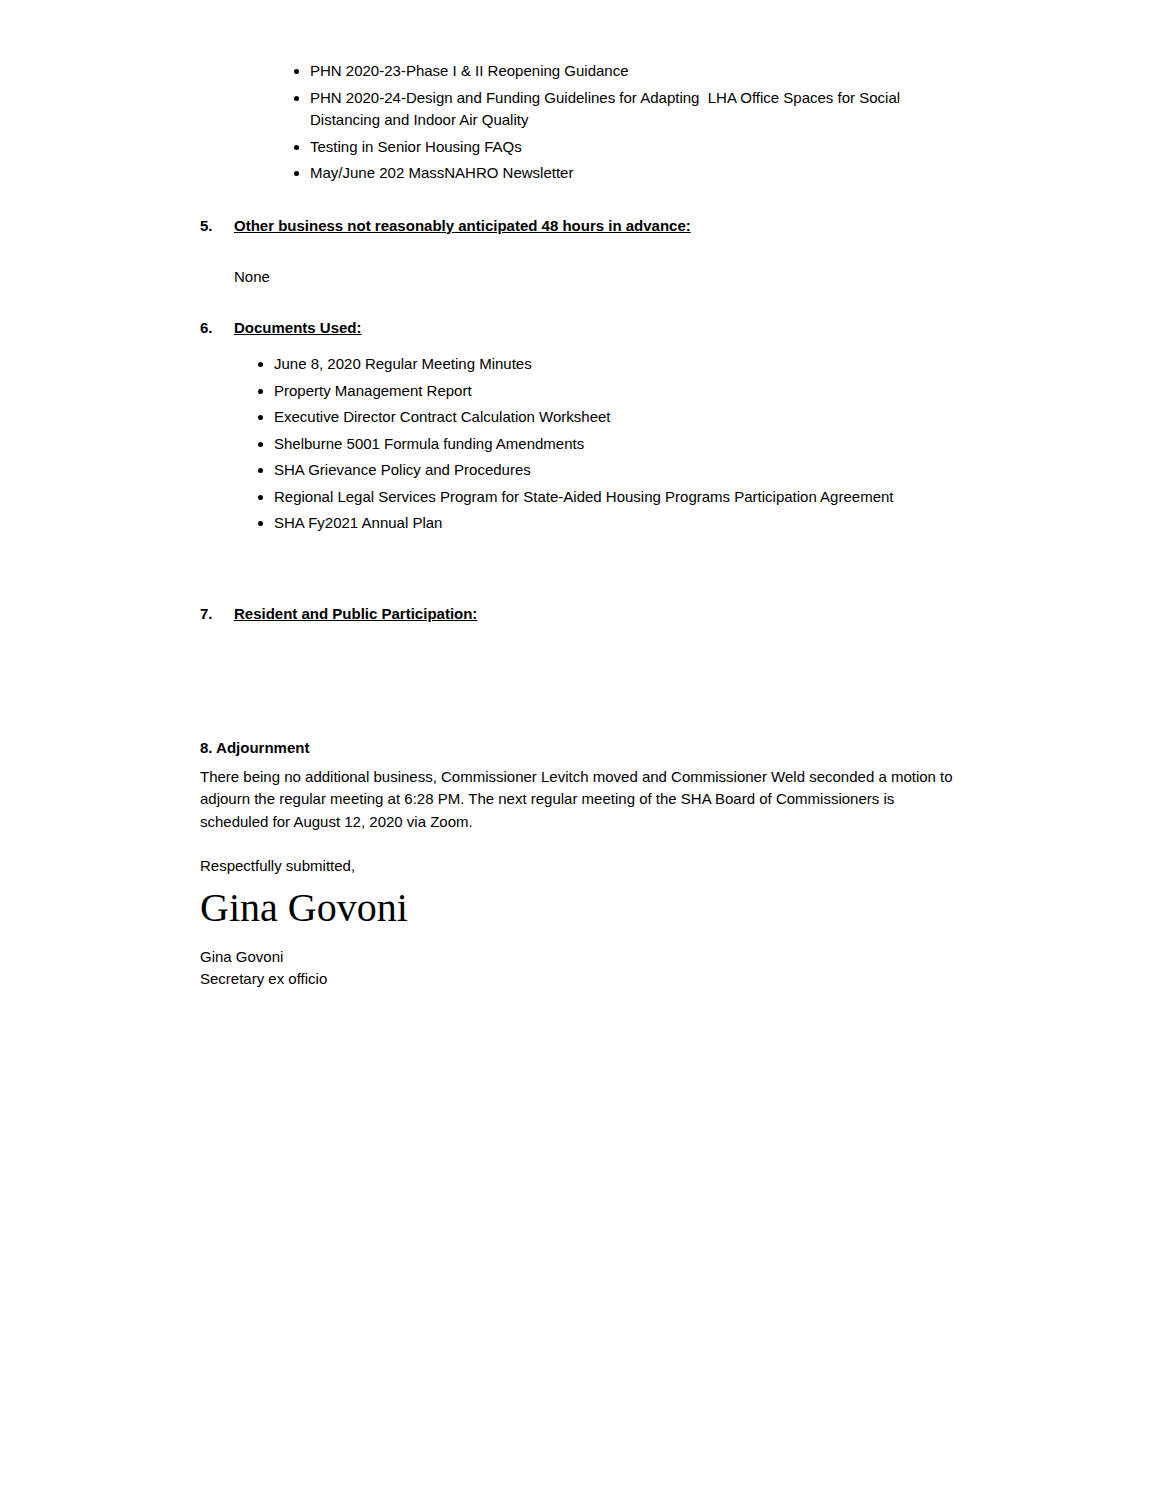PHN 2020-23-Phase I & II Reopening Guidance
PHN 2020-24-Design and Funding Guidelines for Adapting LHA Office Spaces for Social Distancing and Indoor Air Quality
Testing in Senior Housing FAQs
May/June 202 MassNAHRO Newsletter
5. Other business not reasonably anticipated 48 hours in advance:
None
6. Documents Used:
June 8, 2020 Regular Meeting Minutes
Property Management Report
Executive Director Contract Calculation Worksheet
Shelburne 5001 Formula funding Amendments
SHA Grievance Policy and Procedures
Regional Legal Services Program for State-Aided Housing Programs Participation Agreement
SHA Fy2021 Annual Plan
7. Resident and Public Participation:
8. Adjournment
There being no additional business, Commissioner Levitch moved and Commissioner Weld seconded a motion to adjourn the regular meeting at 6:28 PM. The next regular meeting of the SHA Board of Commissioners is scheduled for August 12, 2020 via Zoom.
Respectfully submitted,
Gina Govoni
Gina Govoni
Secretary ex officio